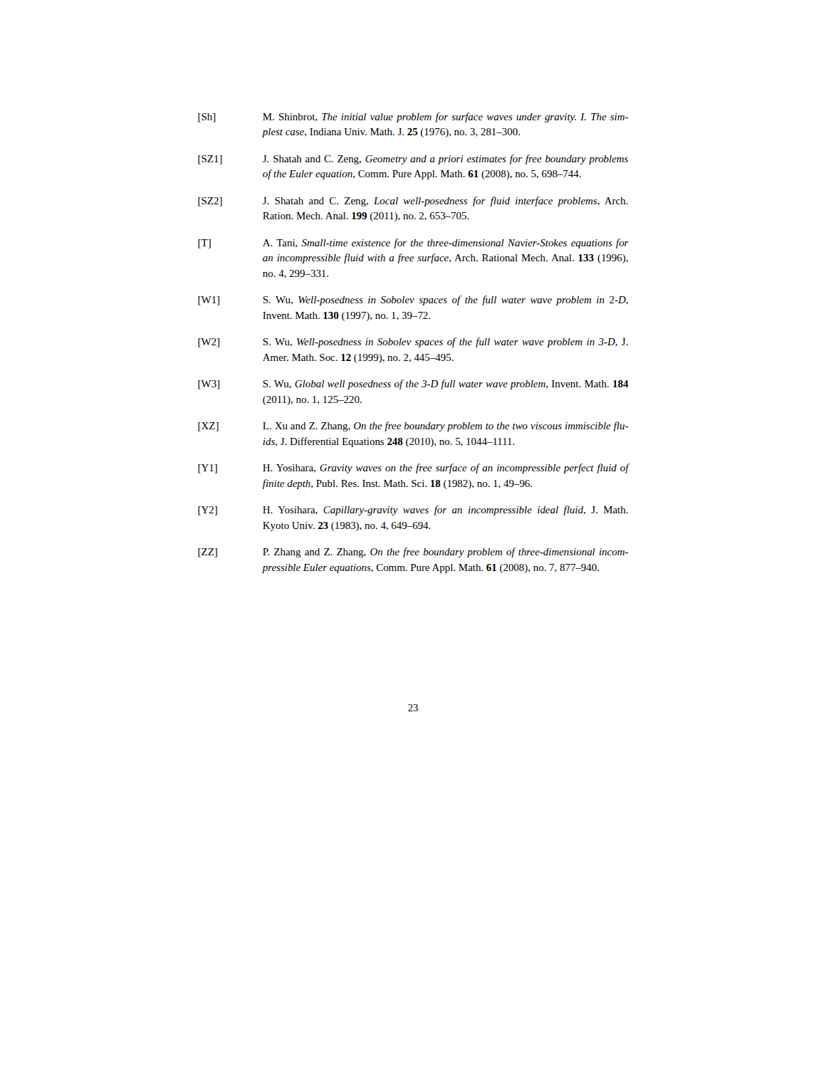[Sh]
M. Shinbrot, The initial value problem for surface waves under gravity. I. The simplest case, Indiana Univ. Math. J. 25 (1976), no. 3, 281–300.
[SZ1]
J. Shatah and C. Zeng, Geometry and a priori estimates for free boundary problems of the Euler equation, Comm. Pure Appl. Math. 61 (2008), no. 5, 698–744.
[SZ2]
J. Shatah and C. Zeng, Local well-posedness for fluid interface problems, Arch. Ration. Mech. Anal. 199 (2011), no. 2, 653–705.
[T]
A. Tani, Small-time existence for the three-dimensional Navier-Stokes equations for an incompressible fluid with a free surface, Arch. Rational Mech. Anal. 133 (1996), no. 4, 299–331.
[W1]
S. Wu, Well-posedness in Sobolev spaces of the full water wave problem in 2-D, Invent. Math. 130 (1997), no. 1, 39–72.
[W2]
S. Wu, Well-posedness in Sobolev spaces of the full water wave problem in 3-D, J. Amer. Math. Soc. 12 (1999), no. 2, 445–495.
[W3]
S. Wu, Global well posedness of the 3-D full water wave problem, Invent. Math. 184 (2011), no. 1, 125–220.
[XZ]
L. Xu and Z. Zhang, On the free boundary problem to the two viscous immiscible fluids, J. Differential Equations 248 (2010), no. 5, 1044–1111.
[Y1]
H. Yosihara, Gravity waves on the free surface of an incompressible perfect fluid of finite depth, Publ. Res. Inst. Math. Sci. 18 (1982), no. 1, 49–96.
[Y2]
H. Yosihara, Capillary-gravity waves for an incompressible ideal fluid, J. Math. Kyoto Univ. 23 (1983), no. 4, 649–694.
[ZZ]
P. Zhang and Z. Zhang, On the free boundary problem of three-dimensional incompressible Euler equations, Comm. Pure Appl. Math. 61 (2008), no. 7, 877–940.
23